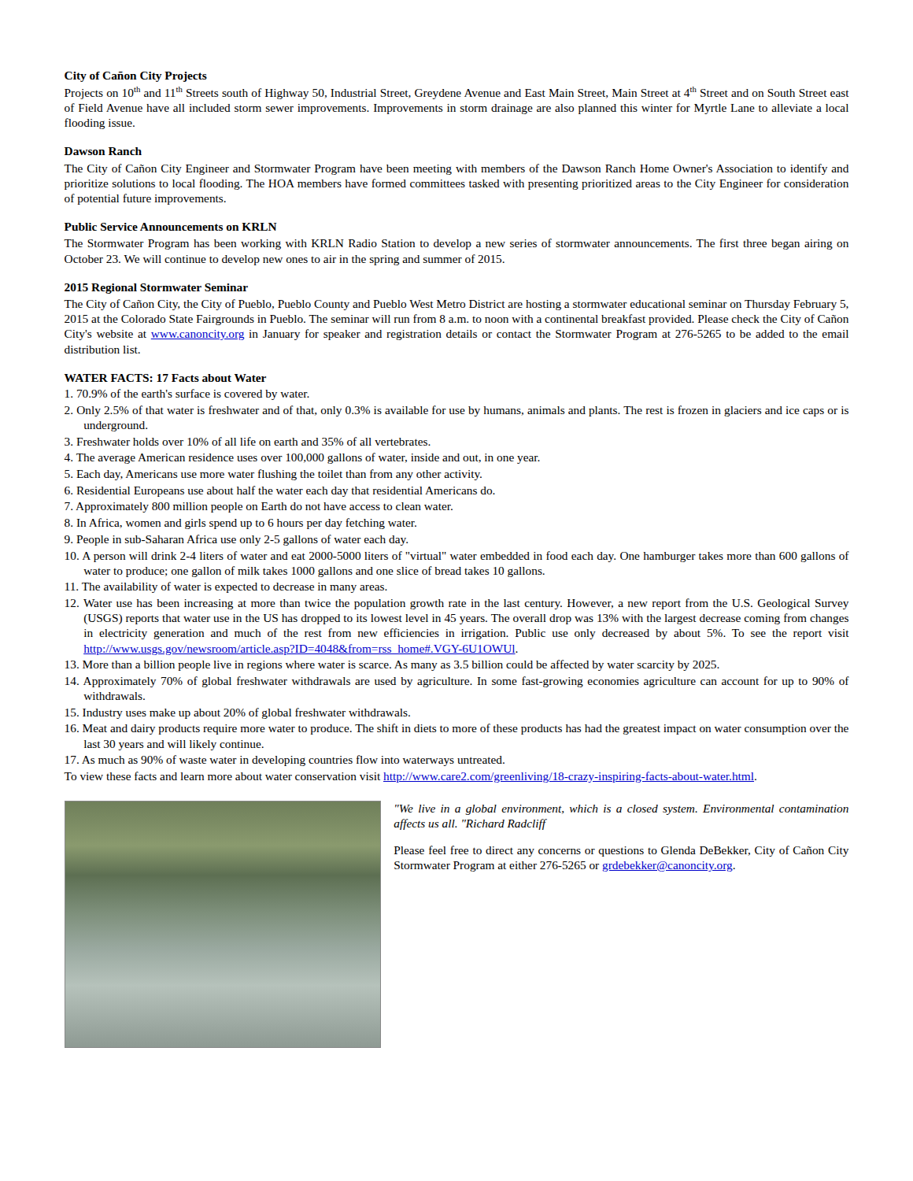City of Cañon City Projects
Projects on 10th and 11th Streets south of Highway 50, Industrial Street, Greydene Avenue and East Main Street, Main Street at 4th Street and on South Street east of Field Avenue have all included storm sewer improvements. Improvements in storm drainage are also planned this winter for Myrtle Lane to alleviate a local flooding issue.
Dawson Ranch
The City of Cañon City Engineer and Stormwater Program have been meeting with members of the Dawson Ranch Home Owner's Association to identify and prioritize solutions to local flooding. The HOA members have formed committees tasked with presenting prioritized areas to the City Engineer for consideration of potential future improvements.
Public Service Announcements on KRLN
The Stormwater Program has been working with KRLN Radio Station to develop a new series of stormwater announcements. The first three began airing on October 23. We will continue to develop new ones to air in the spring and summer of 2015.
2015 Regional Stormwater Seminar
The City of Cañon City, the City of Pueblo, Pueblo County and Pueblo West Metro District are hosting a stormwater educational seminar on Thursday February 5, 2015 at the Colorado State Fairgrounds in Pueblo. The seminar will run from 8 a.m. to noon with a continental breakfast provided. Please check the City of Cañon City's website at www.canoncity.org in January for speaker and registration details or contact the Stormwater Program at 276-5265 to be added to the email distribution list.
WATER FACTS: 17 Facts about Water
1. 70.9% of the earth's surface is covered by water.
2. Only 2.5% of that water is freshwater and of that, only 0.3% is available for use by humans, animals and plants. The rest is frozen in glaciers and ice caps or is underground.
3. Freshwater holds over 10% of all life on earth and 35% of all vertebrates.
4. The average American residence uses over 100,000 gallons of water, inside and out, in one year.
5. Each day, Americans use more water flushing the toilet than from any other activity.
6. Residential Europeans use about half the water each day that residential Americans do.
7. Approximately 800 million people on Earth do not have access to clean water.
8. In Africa, women and girls spend up to 6 hours per day fetching water.
9. People in sub-Saharan Africa use only 2-5 gallons of water each day.
10. A person will drink 2-4 liters of water and eat 2000-5000 liters of "virtual" water embedded in food each day. One hamburger takes more than 600 gallons of water to produce; one gallon of milk takes 1000 gallons and one slice of bread takes 10 gallons.
11. The availability of water is expected to decrease in many areas.
12. Water use has been increasing at more than twice the population growth rate in the last century. However, a new report from the U.S. Geological Survey (USGS) reports that water use in the US has dropped to its lowest level in 45 years. The overall drop was 13% with the largest decrease coming from changes in electricity generation and much of the rest from new efficiencies in irrigation. Public use only decreased by about 5%. To see the report visit http://www.usgs.gov/newsroom/article.asp?ID=4048&from=rss_home#.VGY-6U1OWUl.
13. More than a billion people live in regions where water is scarce. As many as 3.5 billion could be affected by water scarcity by 2025.
14. Approximately 70% of global freshwater withdrawals are used by agriculture. In some fast-growing economies agriculture can account for up to 90% of withdrawals.
15. Industry uses make up about 20% of global freshwater withdrawals.
16. Meat and dairy products require more water to produce. The shift in diets to more of these products has had the greatest impact on water consumption over the last 30 years and will likely continue.
17. As much as 90% of waste water in developing countries flow into waterways untreated.
To view these facts and learn more about water conservation visit http://www.care2.com/greenliving/18-crazy-inspiring-facts-about-water.html.
"We live in a global environment, which is a closed system. Environmental contamination affects us all. "Richard Radcliff
Please feel free to direct any concerns or questions to Glenda DeBekker, City of Cañon City Stormwater Program at either 276-5265 or grdebekker@canoncity.org.